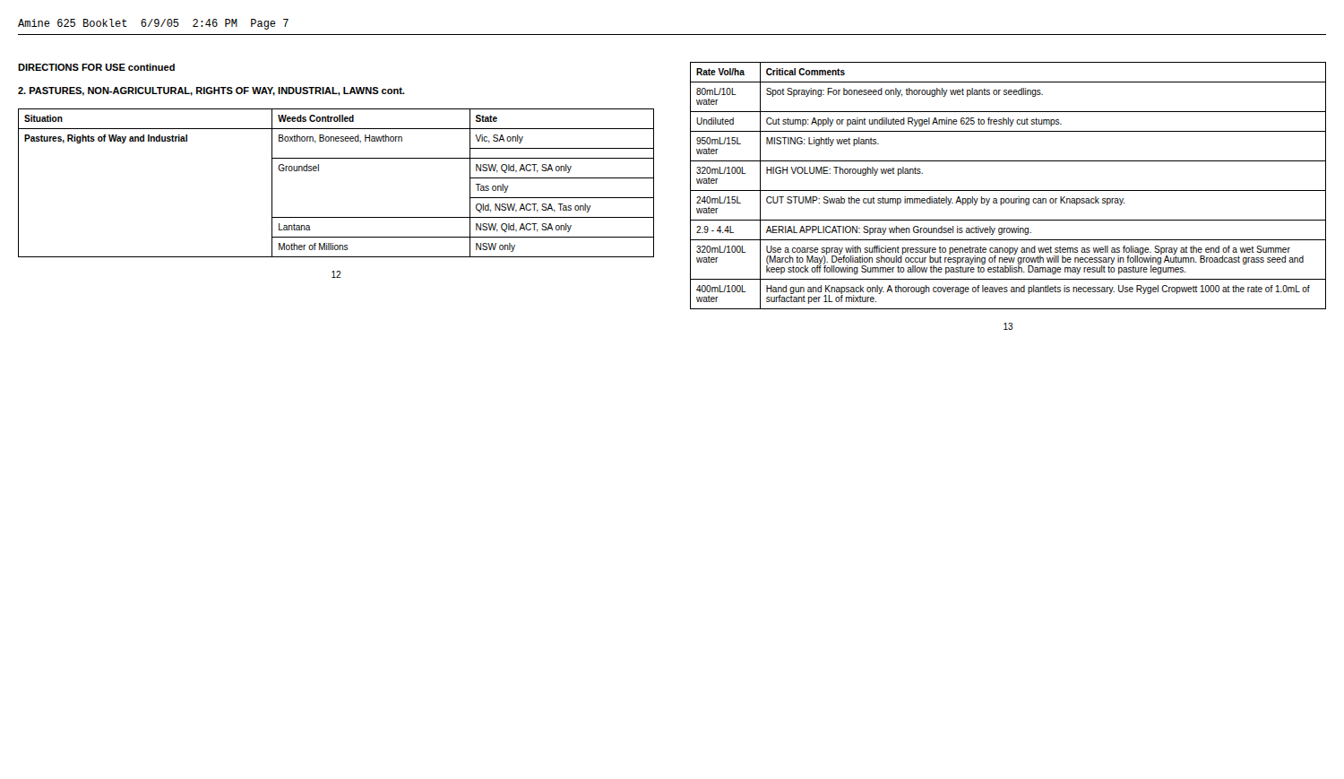Amine 625 Booklet 6/9/05 2:46 PM Page 7
DIRECTIONS FOR USE continued
2. PASTURES, NON-AGRICULTURAL, RIGHTS OF WAY, INDUSTRIAL, LAWNS cont.
| Situation | Weeds Controlled | State |
| --- | --- | --- |
| Pastures, Rights of Way and Industrial | Boxthorn, Boneseed, Hawthorn | Vic, SA only |
| Groundsel | NSW, Qld, ACT, SA only |
| Tas only |
| Qld, NSW, ACT, SA, Tas only |
| Lantana | NSW, Qld, ACT, SA only |
| Mother of Millions | NSW only |
12
| Rate Vol/ha | Critical Comments |
| --- | --- |
| 80mL/10L water | Spot Spraying: For boneseed only, thoroughly wet plants or seedlings. |
| Undiluted | Cut stump: Apply or paint undiluted Rygel Amine 625 to freshly cut stumps. |
| 950mL/15L water | MISTING: Lightly wet plants. |
| 320mL/100L water | HIGH VOLUME: Thoroughly wet plants. |
| 240mL/15L water | CUT STUMP: Swab the cut stump immediately. Apply by a pouring can or Knapsack spray. |
| 2.9 - 4.4L | AERIAL APPLICATION: Spray when Groundsel is actively growing. |
| 320mL/100L water | Use a coarse spray with sufficient pressure to penetrate canopy and wet stems as well as foliage. Spray at the end of a wet Summer (March to May). Defoliation should occur but respraying of new growth will be necessary in following Autumn. Broadcast grass seed and keep stock off following Summer to allow the pasture to establish. Damage may result to pasture legumes. |
| 400mL/100L water | Hand gun and Knapsack only. A thorough coverage of leaves and plantlets is necessary. Use Rygel Cropwett 1000 at the rate of 1.0mL of surfactant per 1L of mixture. |
13